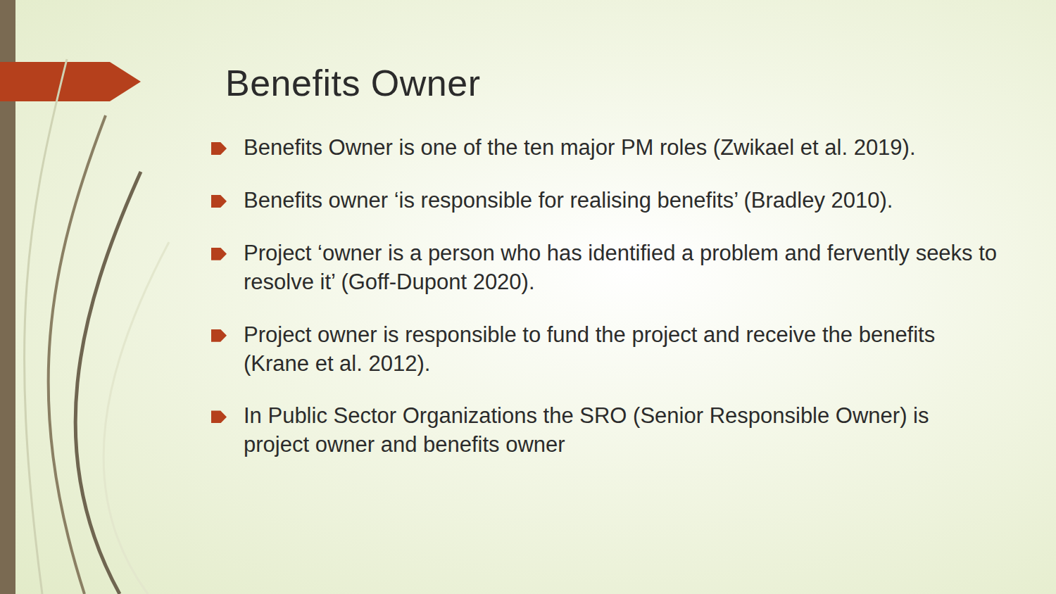Benefits Owner
Benefits Owner is one of the ten major PM roles (Zwikael et al. 2019).
Benefits owner ‘is responsible for realising benefits’ (Bradley 2010).
Project ‘owner is a person who has identified a problem and fervently seeks to resolve it’ (Goff-Dupont 2020).
Project owner is responsible to fund the project and receive the benefits (Krane et al. 2012).
In Public Sector Organizations the SRO (Senior Responsible Owner) is project owner and benefits owner